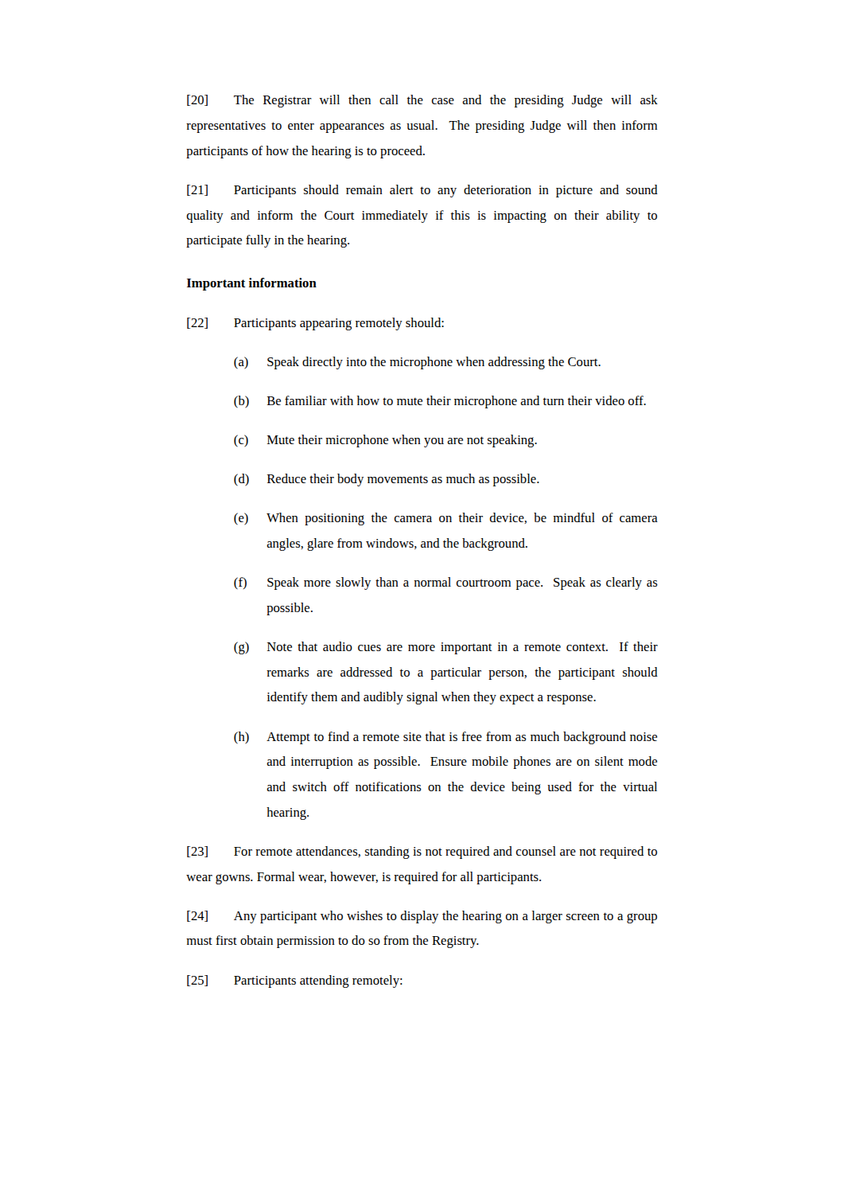[20] The Registrar will then call the case and the presiding Judge will ask representatives to enter appearances as usual. The presiding Judge will then inform participants of how the hearing is to proceed.
[21] Participants should remain alert to any deterioration in picture and sound quality and inform the Court immediately if this is impacting on their ability to participate fully in the hearing.
Important information
[22] Participants appearing remotely should:
(a) Speak directly into the microphone when addressing the Court.
(b) Be familiar with how to mute their microphone and turn their video off.
(c) Mute their microphone when you are not speaking.
(d) Reduce their body movements as much as possible.
(e) When positioning the camera on their device, be mindful of camera angles, glare from windows, and the background.
(f) Speak more slowly than a normal courtroom pace. Speak as clearly as possible.
(g) Note that audio cues are more important in a remote context. If their remarks are addressed to a particular person, the participant should identify them and audibly signal when they expect a response.
(h) Attempt to find a remote site that is free from as much background noise and interruption as possible. Ensure mobile phones are on silent mode and switch off notifications on the device being used for the virtual hearing.
[23] For remote attendances, standing is not required and counsel are not required to wear gowns. Formal wear, however, is required for all participants.
[24] Any participant who wishes to display the hearing on a larger screen to a group must first obtain permission to do so from the Registry.
[25] Participants attending remotely: